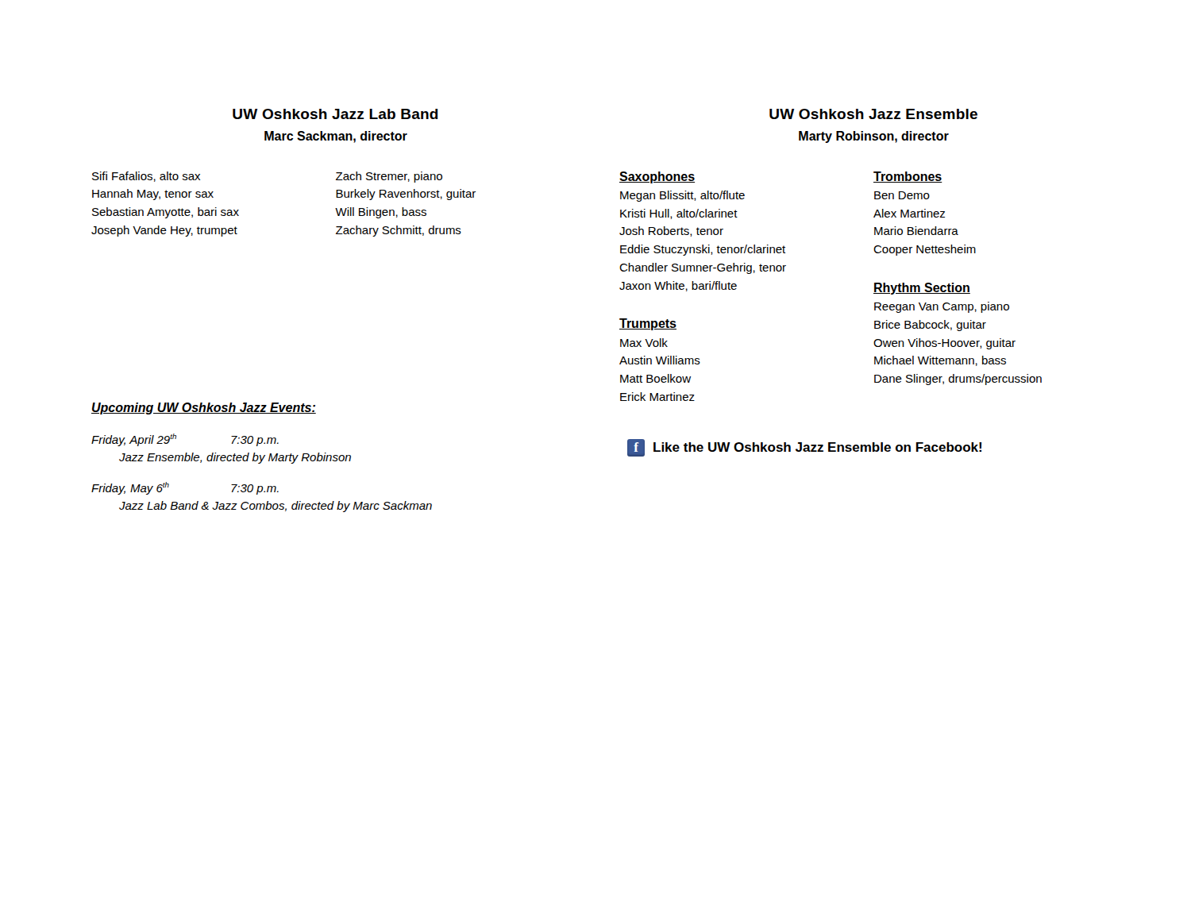UW Oshkosh Jazz Lab Band
Marc Sackman, director
Sifi Fafalios, alto sax
Hannah May, tenor sax
Sebastian Amyotte, bari sax
Joseph Vande Hey, trumpet
Zach Stremer, piano
Burkely Ravenhorst, guitar
Will Bingen, bass
Zachary Schmitt, drums
Upcoming UW Oshkosh Jazz Events:
Friday, April 29th 7:30 p.m.
Jazz Ensemble, directed by Marty Robinson
Friday, May 6th 7:30 p.m.
Jazz Lab Band & Jazz Combos, directed by Marc Sackman
UW Oshkosh Jazz Ensemble
Marty Robinson, director
Saxophones
Megan Blissitt, alto/flute
Kristi Hull, alto/clarinet
Josh Roberts, tenor
Eddie Stuczynski, tenor/clarinet
Chandler Sumner-Gehrig, tenor
Jaxon White, bari/flute
Trumpets
Max Volk
Austin Williams
Matt Boelkow
Erick Martinez
Trombones
Ben Demo
Alex Martinez
Mario Biendarra
Cooper Nettesheim
Rhythm Section
Reegan Van Camp, piano
Brice Babcock, guitar
Owen Vihos-Hoover, guitar
Michael Wittemann, bass
Dane Slinger, drums/percussion
f Like the UW Oshkosh Jazz Ensemble on Facebook!